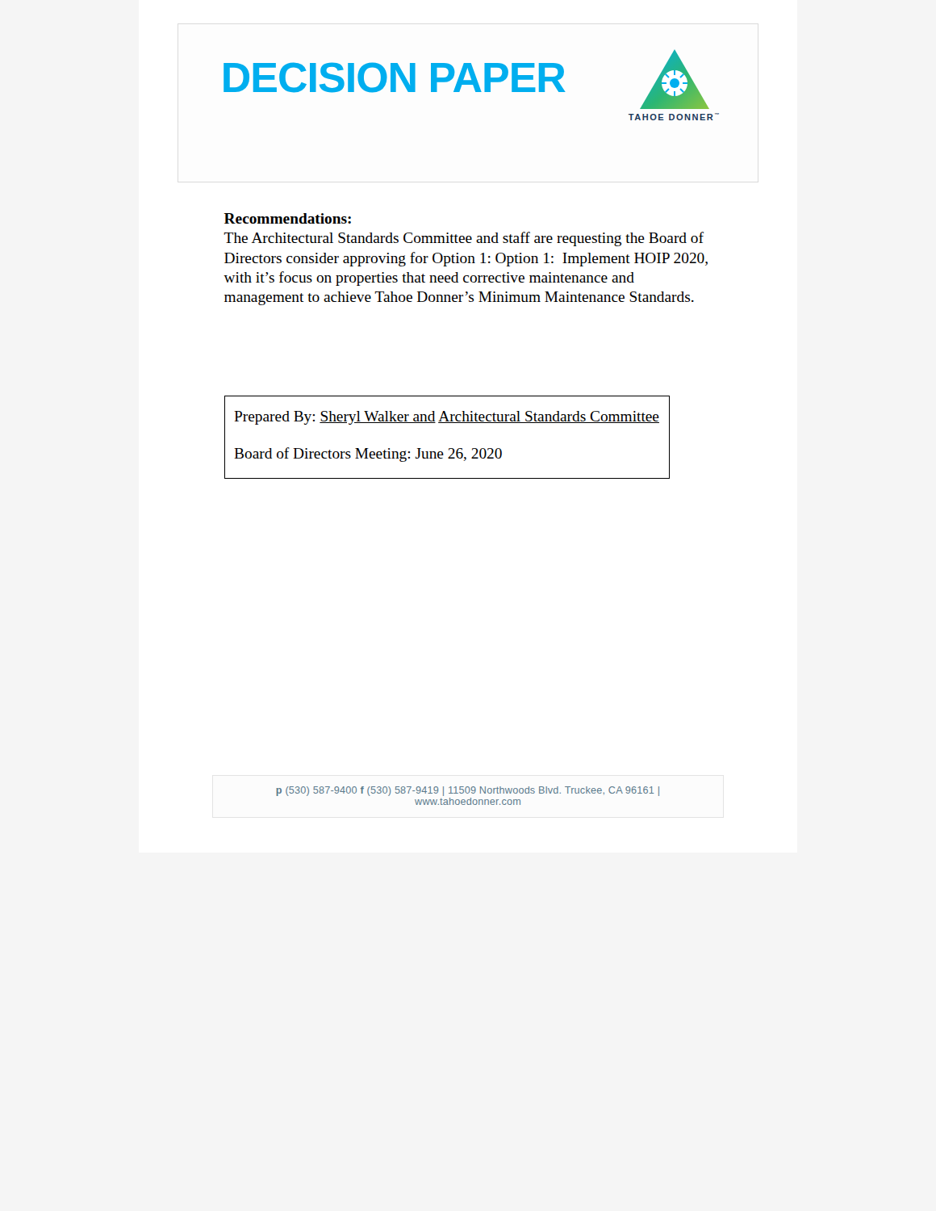DECISION PAPER
TAHOE DONNER™
Recommendations:
The Architectural Standards Committee and staff are requesting the Board of Directors consider approving for Option 1: Option 1: Implement HOIP 2020, with it’s focus on properties that need corrective maintenance and management to achieve Tahoe Donner’s Minimum Maintenance Standards.
Prepared By: Sheryl Walker and Architectural Standards Committee
Board of Directors Meeting: June 26, 2020
p (530) 587-9400 f (530) 587-9419 | 11509 Northwoods Blvd. Truckee, CA 96161 | www.tahoedonner.com